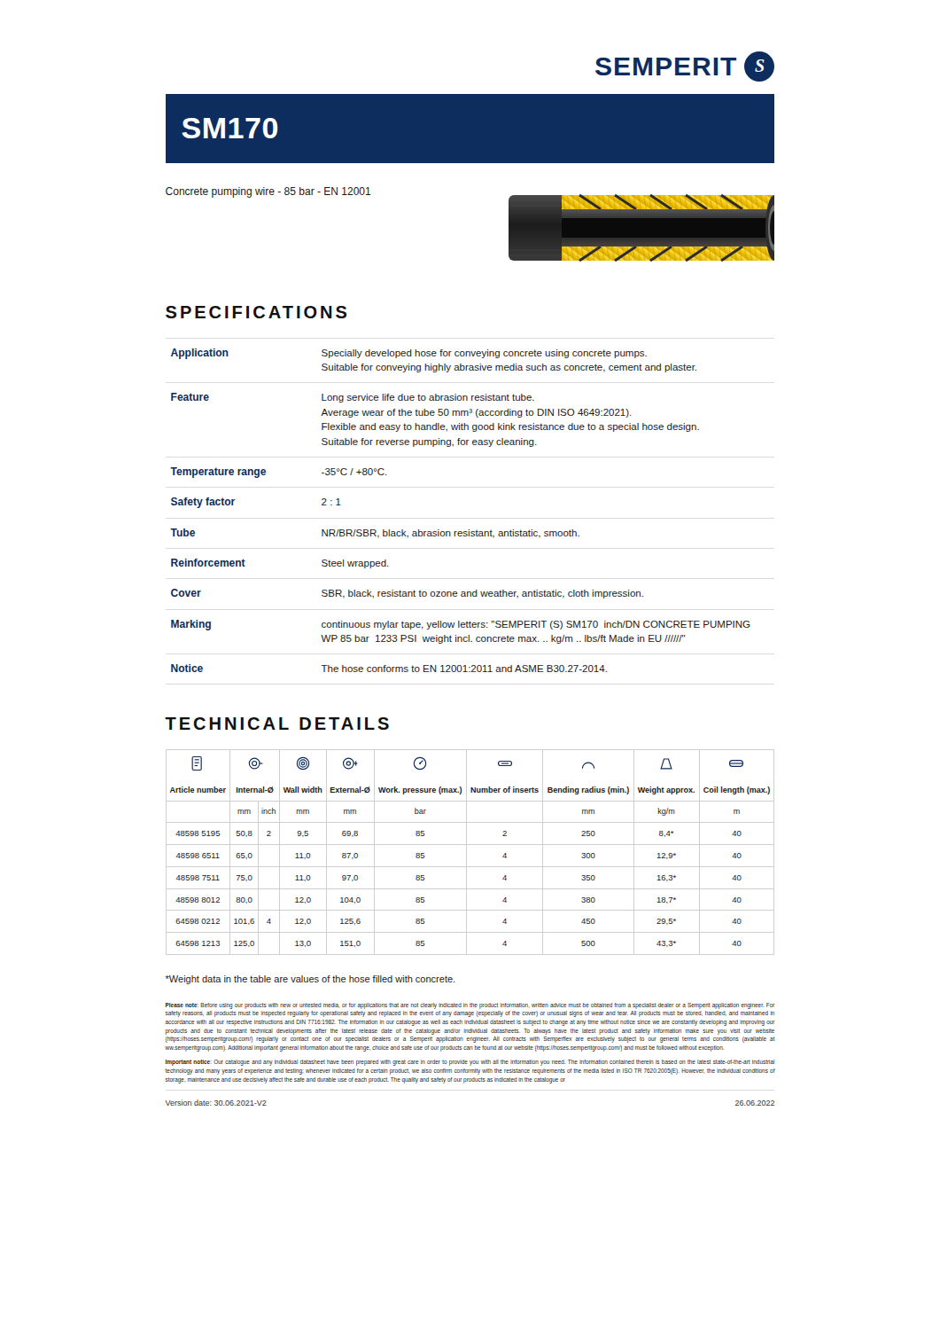SEMPERIT S
SM170
Concrete pumping wire - 85 bar - EN 12001
SPECIFICATIONS
| Application | Specially developed hose for conveying concrete using concrete pumps. Suitable for conveying highly abrasive media such as concrete, cement and plaster. |
| Feature | Long service life due to abrasion resistant tube. Average wear of the tube 50 mm³ (according to DIN ISO 4649:2021). Flexible and easy to handle, with good kink resistance due to a special hose design. Suitable for reverse pumping, for easy cleaning. |
| Temperature range | -35°C / +80°C. |
| Safety factor | 2 : 1 |
| Tube | NR/BR/SBR, black, abrasion resistant, antistatic, smooth. |
| Reinforcement | Steel wrapped. |
| Cover | SBR, black, resistant to ozone and weather, antistatic, cloth impression. |
| Marking | continuous mylar tape, yellow letters: "SEMPERIT (S) SM170 inch/DN CONCRETE PUMPING WP 85 bar 1233 PSI weight incl. concrete max. .. kg/m .. lbs/ft Made in EU //////" |
| Notice | The hose conforms to EN 12001:2011 and ASME B30.27-2014. |
TECHNICAL DETAILS
| Article number | Internal-Ø | Wall width | External-Ø | Work. pressure (max.) | Number of inserts | Bending radius (min.) | Weight approx. | Coil length (max.) |
| --- | --- | --- | --- | --- | --- | --- | --- | --- |
| | mm | inch | mm | mm | bar | | mm | kg/m | m |
| 48598 5195 | 50,8 | 2 | 9,5 | 69,8 | 85 | 2 | 250 | 8,4* | 40 |
| 48598 6511 | 65,0 | | 11,0 | 87,0 | 85 | 4 | 300 | 12,9* | 40 |
| 48598 7511 | 75,0 | | 11,0 | 97,0 | 85 | 4 | 350 | 16,3* | 40 |
| 48598 8012 | 80,0 | | 12,0 | 104,0 | 85 | 4 | 380 | 18,7* | 40 |
| 64598 0212 | 101,6 | 4 | 12,0 | 125,6 | 85 | 4 | 450 | 29,5* | 40 |
| 64598 1213 | 125,0 | | 13,0 | 151,0 | 85 | 4 | 500 | 43,3* | 40 |
*Weight data in the table are values ​​of the hose filled with concrete.
Please note: Before using our products with new or untested media, or for applications that are not clearly indicated in the product information, written advice must be obtained from a specialist dealer or a Semperit application engineer. For safety reasons, all products must be inspected regularly for operational safety and replaced in the event of any damage (especially of the cover) or unusual signs of wear and tear. All products must be stored, handled, and maintained in accordance with all our respective instructions and DIN 7716:1982. The information in our catalogue as well as each individual datasheet is subject to change at any time without notice since we are constantly developing and improving our products and due to constant technical developments after the latest release date of the catalogue and/or individual datasheets. To always have the latest product and safety information make sure you visit our website (https://hoses.semperitgroup.com/) regularly or contact one of our specialist dealers or a Semperit application engineer. All contracts with Semperflex are exclusively subject to our general terms and conditions (available at ww.semperitgroup.com). Additional important general information about the range, choice and safe use of our products can be found at our website (https://hoses.semperitgroup.com/) and must be followed without exception.
Important notice: Our catalogue and any individual datasheet have been prepared with great care in order to provide you with all the information you need. The information contained therein is based on the latest state-of-the-art industrial technology and many years of experience and testing; whenever indicated for a certain product, we also confirm conformity with the resistance requirements of the media listed in ISO TR 7620:2005(E). However, the individual conditions of storage, maintenance and use decisively affect the safe and durable use of each product. The quality and safety of our products as indicated in the catalogue or
Version date: 30.06.2021-V2 26.06.2022